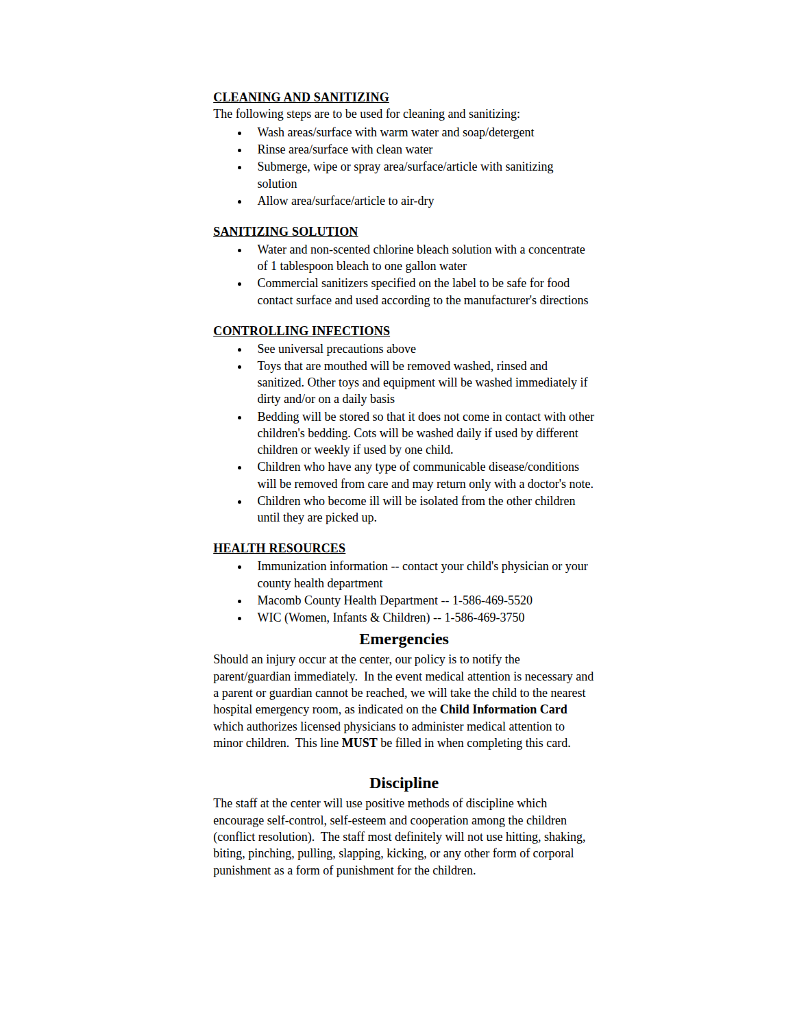CLEANING AND SANITIZING
The following steps are to be used for cleaning and sanitizing:
Wash areas/surface with warm water and soap/detergent
Rinse area/surface with clean water
Submerge, wipe or spray area/surface/article with sanitizing solution
Allow area/surface/article to air-dry
SANITIZING SOLUTION
Water and non-scented chlorine bleach solution with a concentrate of 1 tablespoon bleach to one gallon water
Commercial sanitizers specified on the label to be safe for food contact surface and used according to the manufacturer's directions
CONTROLLING INFECTIONS
See universal precautions above
Toys that are mouthed will be removed washed, rinsed and sanitized. Other toys and equipment will be washed immediately if dirty and/or on a daily basis
Bedding will be stored so that it does not come in contact with other children's bedding. Cots will be washed daily if used by different children or weekly if used by one child.
Children who have any type of communicable disease/conditions will be removed from care and may return only with a doctor's note.
Children who become ill will be isolated from the other children until they are picked up.
HEALTH RESOURCES
Immunization information -- contact your child's physician or your county health department
Macomb County Health Department -- 1-586-469-5520
WIC (Women, Infants & Children) -- 1-586-469-3750
Emergencies
Should an injury occur at the center, our policy is to notify the parent/guardian immediately. In the event medical attention is necessary and a parent or guardian cannot be reached, we will take the child to the nearest hospital emergency room, as indicated on the Child Information Card which authorizes licensed physicians to administer medical attention to minor children. This line MUST be filled in when completing this card.
Discipline
The staff at the center will use positive methods of discipline which encourage self-control, self-esteem and cooperation among the children (conflict resolution). The staff most definitely will not use hitting, shaking, biting, pinching, pulling, slapping, kicking, or any other form of corporal punishment as a form of punishment for the children.